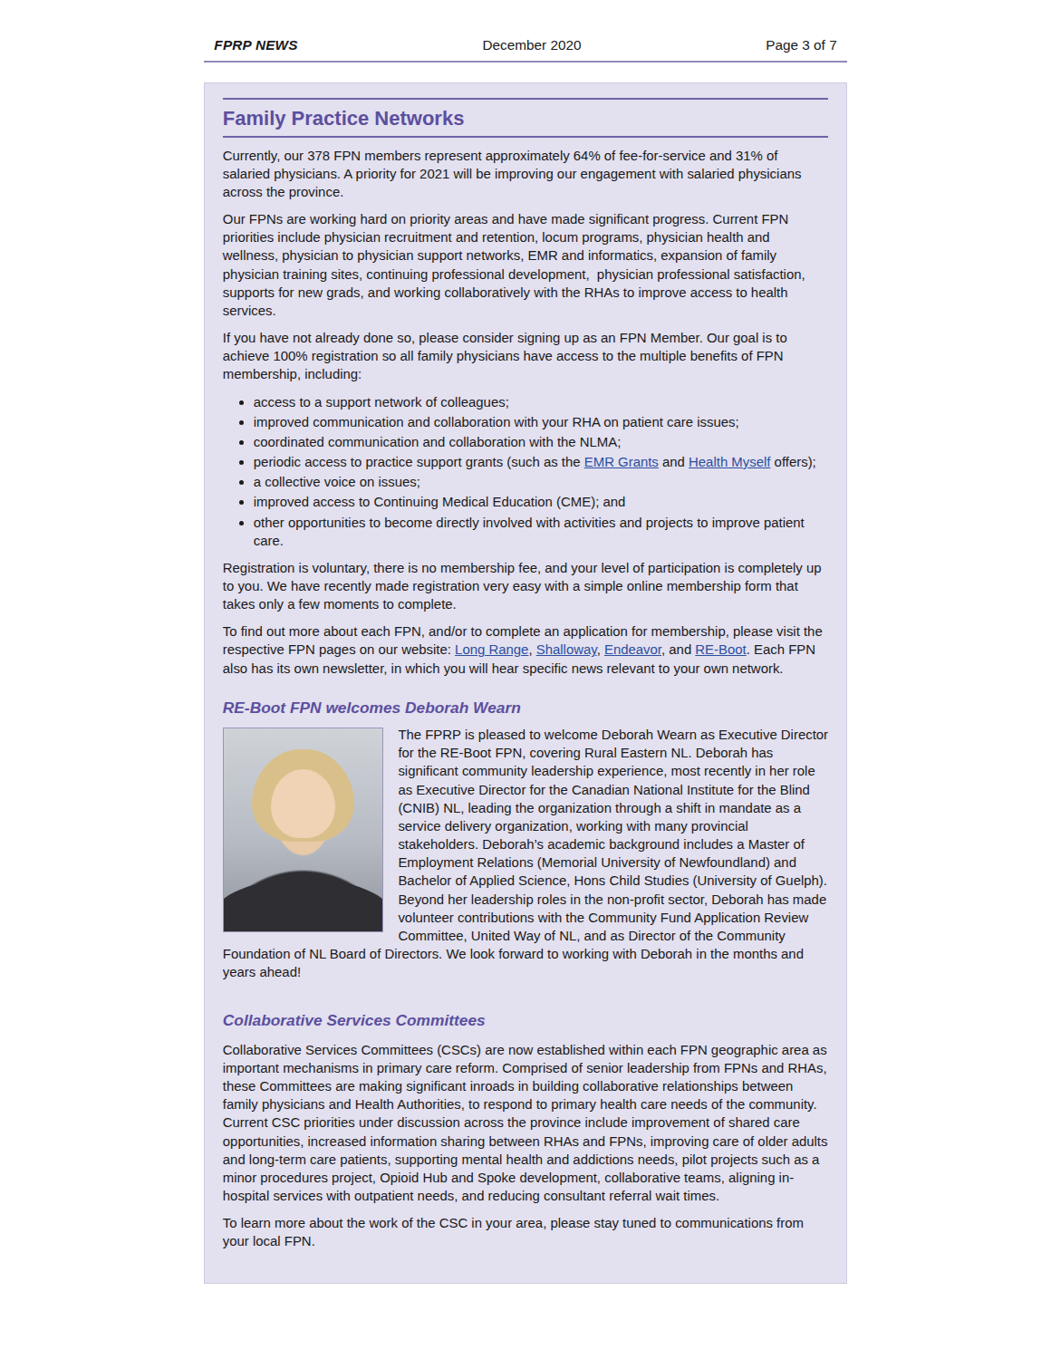FPRP NEWS
December 2020
Page 3 of 7
Family Practice Networks
Currently, our 378 FPN members represent approximately 64% of fee-for-service and 31% of salaried physicians. A priority for 2021 will be improving our engagement with salaried physicians across the province.
Our FPNs are working hard on priority areas and have made significant progress. Current FPN priorities include physician recruitment and retention, locum programs, physician health and wellness, physician to physician support networks, EMR and informatics, expansion of family physician training sites, continuing professional development, physician professional satisfaction, supports for new grads, and working collaboratively with the RHAs to improve access to health services.
If you have not already done so, please consider signing up as an FPN Member. Our goal is to achieve 100% registration so all family physicians have access to the multiple benefits of FPN membership, including:
access to a support network of colleagues;
improved communication and collaboration with your RHA on patient care issues;
coordinated communication and collaboration with the NLMA;
periodic access to practice support grants (such as the EMR Grants and Health Myself offers);
a collective voice on issues;
improved access to Continuing Medical Education (CME); and
other opportunities to become directly involved with activities and projects to improve patient care.
Registration is voluntary, there is no membership fee, and your level of participation is completely up to you. We have recently made registration very easy with a simple online membership form that takes only a few moments to complete.
To find out more about each FPN, and/or to complete an application for membership, please visit the respective FPN pages on our website: Long Range, Shalloway, Endeavor, and RE-Boot. Each FPN also has its own newsletter, in which you will hear specific news relevant to your own network.
RE-Boot FPN welcomes Deborah Wearn
The FPRP is pleased to welcome Deborah Wearn as Executive Director for the RE-Boot FPN, covering Rural Eastern NL. Deborah has significant community leadership experience, most recently in her role as Executive Director for the Canadian National Institute for the Blind (CNIB) NL, leading the organization through a shift in mandate as a service delivery organization, working with many provincial stakeholders. Deborah’s academic background includes a Master of Employment Relations (Memorial University of Newfoundland) and Bachelor of Applied Science, Hons Child Studies (University of Guelph). Beyond her leadership roles in the non-profit sector, Deborah has made volunteer contributions with the Community Fund Application Review Committee, United Way of NL, and as Director of the Community Foundation of NL Board of Directors. We look forward to working with Deborah in the months and years ahead!
Collaborative Services Committees
Collaborative Services Committees (CSCs) are now established within each FPN geographic area as important mechanisms in primary care reform. Comprised of senior leadership from FPNs and RHAs, these Committees are making significant inroads in building collaborative relationships between family physicians and Health Authorities, to respond to primary health care needs of the community. Current CSC priorities under discussion across the province include improvement of shared care opportunities, increased information sharing between RHAs and FPNs, improving care of older adults and long-term care patients, supporting mental health and addictions needs, pilot projects such as a minor procedures project, Opioid Hub and Spoke development, collaborative teams, aligning in-hospital services with outpatient needs, and reducing consultant referral wait times.
To learn more about the work of the CSC in your area, please stay tuned to communications from your local FPN.